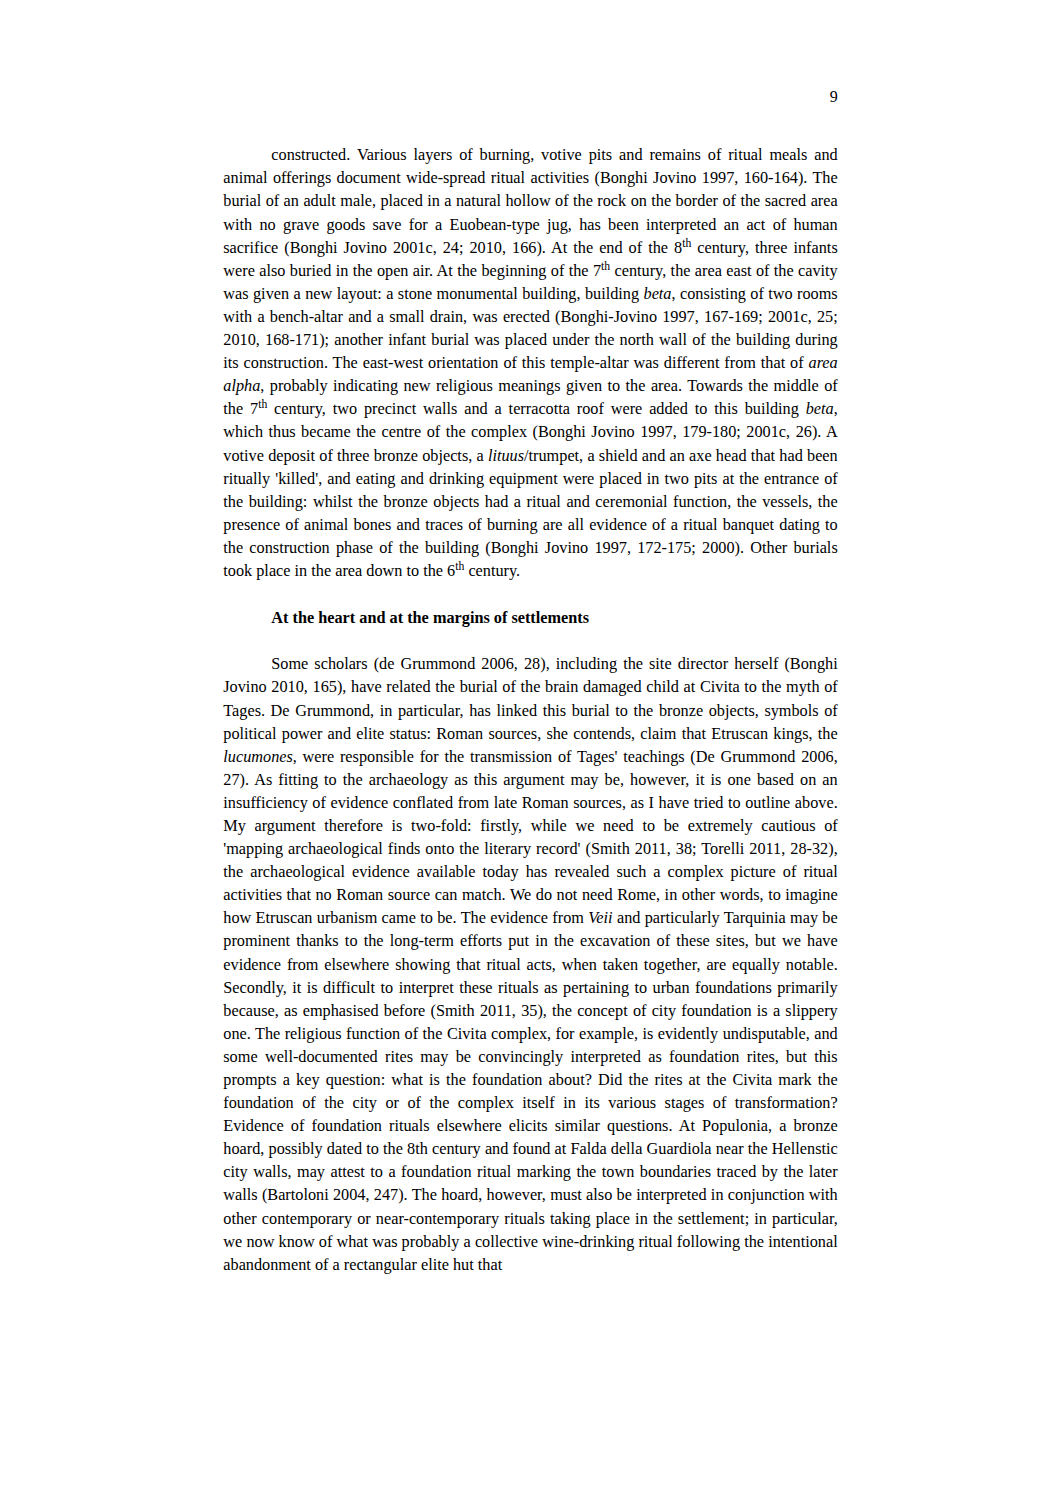9
constructed. Various layers of burning, votive pits and remains of ritual meals and animal offerings document wide-spread ritual activities (Bonghi Jovino 1997, 160-164). The burial of an adult male, placed in a natural hollow of the rock on the border of the sacred area with no grave goods save for a Euobean-type jug, has been interpreted an act of human sacrifice (Bonghi Jovino 2001c, 24; 2010, 166). At the end of the 8th century, three infants were also buried in the open air. At the beginning of the 7th century, the area east of the cavity was given a new layout: a stone monumental building, building beta, consisting of two rooms with a bench-altar and a small drain, was erected (Bonghi-Jovino 1997, 167-169; 2001c, 25; 2010, 168-171); another infant burial was placed under the north wall of the building during its construction. The east-west orientation of this temple-altar was different from that of area alpha, probably indicating new religious meanings given to the area. Towards the middle of the 7th century, two precinct walls and a terracotta roof were added to this building beta, which thus became the centre of the complex (Bonghi Jovino 1997, 179-180; 2001c, 26). A votive deposit of three bronze objects, a lituus/trumpet, a shield and an axe head that had been ritually 'killed', and eating and drinking equipment were placed in two pits at the entrance of the building: whilst the bronze objects had a ritual and ceremonial function, the vessels, the presence of animal bones and traces of burning are all evidence of a ritual banquet dating to the construction phase of the building (Bonghi Jovino 1997, 172-175; 2000). Other burials took place in the area down to the 6th century.
At the heart and at the margins of settlements
Some scholars (de Grummond 2006, 28), including the site director herself (Bonghi Jovino 2010, 165), have related the burial of the brain damaged child at Civita to the myth of Tages. De Grummond, in particular, has linked this burial to the bronze objects, symbols of political power and elite status: Roman sources, she contends, claim that Etruscan kings, the lucumones, were responsible for the transmission of Tages' teachings (De Grummond 2006, 27). As fitting to the archaeology as this argument may be, however, it is one based on an insufficiency of evidence conflated from late Roman sources, as I have tried to outline above. My argument therefore is two-fold: firstly, while we need to be extremely cautious of 'mapping archaeological finds onto the literary record' (Smith 2011, 38; Torelli 2011, 28-32), the archaeological evidence available today has revealed such a complex picture of ritual activities that no Roman source can match. We do not need Rome, in other words, to imagine how Etruscan urbanism came to be. The evidence from Veii and particularly Tarquinia may be prominent thanks to the long-term efforts put in the excavation of these sites, but we have evidence from elsewhere showing that ritual acts, when taken together, are equally notable. Secondly, it is difficult to interpret these rituals as pertaining to urban foundations primarily because, as emphasised before (Smith 2011, 35), the concept of city foundation is a slippery one. The religious function of the Civita complex, for example, is evidently undisputable, and some well-documented rites may be convincingly interpreted as foundation rites, but this prompts a key question: what is the foundation about? Did the rites at the Civita mark the foundation of the city or of the complex itself in its various stages of transformation? Evidence of foundation rituals elsewhere elicits similar questions. At Populonia, a bronze hoard, possibly dated to the 8th century and found at Falda della Guardiola near the Hellenstic city walls, may attest to a foundation ritual marking the town boundaries traced by the later walls (Bartoloni 2004, 247). The hoard, however, must also be interpreted in conjunction with other contemporary or near-contemporary rituals taking place in the settlement; in particular, we now know of what was probably a collective wine-drinking ritual following the intentional abandonment of a rectangular elite hut that